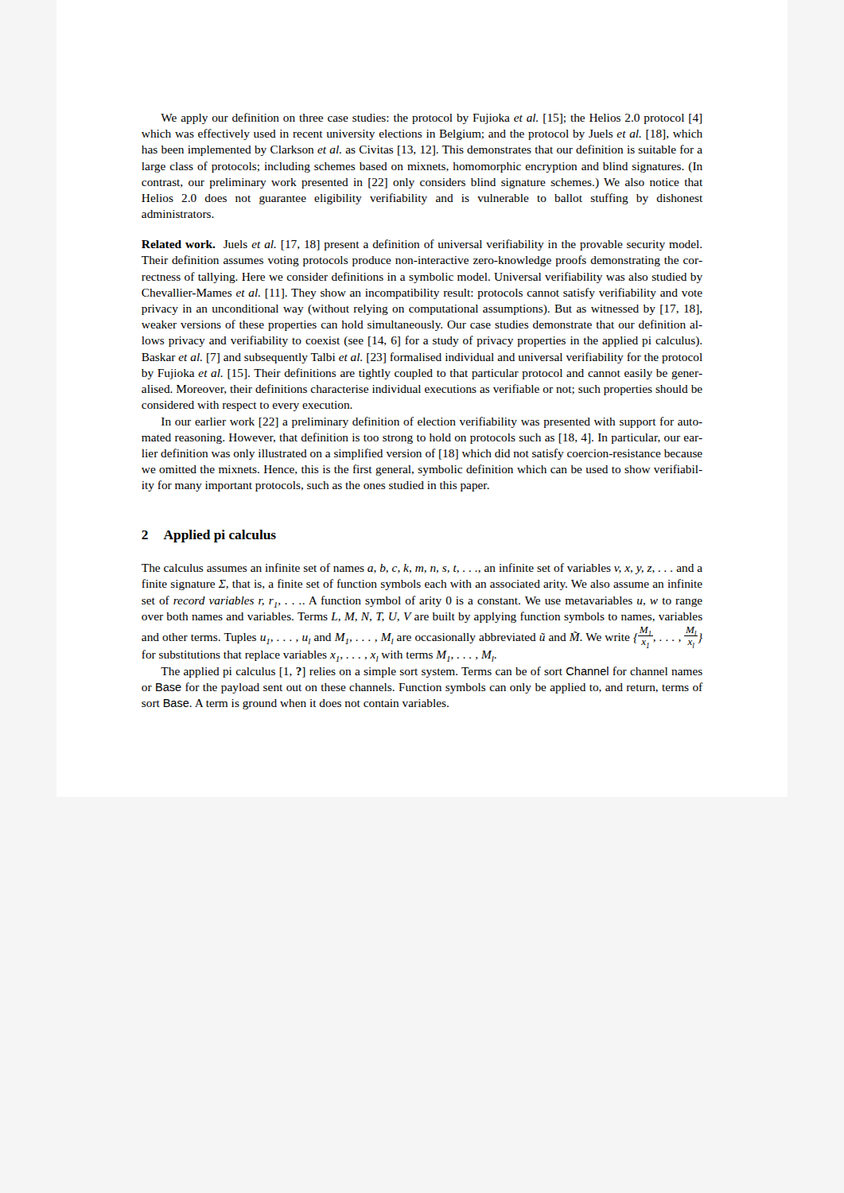We apply our definition on three case studies: the protocol by Fujioka et al. [15]; the Helios 2.0 protocol [4] which was effectively used in recent university elections in Belgium; and the protocol by Juels et al. [18], which has been implemented by Clarkson et al. as Civitas [13, 12]. This demonstrates that our definition is suitable for a large class of protocols; including schemes based on mixnets, homomorphic encryption and blind signatures. (In contrast, our preliminary work presented in [22] only considers blind signature schemes.) We also notice that Helios 2.0 does not guarantee eligibility verifiability and is vulnerable to ballot stuffing by dishonest administrators.
Related work. Juels et al. [17, 18] present a definition of universal verifiability in the provable security model. Their definition assumes voting protocols produce non-interactive zero-knowledge proofs demonstrating the correctness of tallying. Here we consider definitions in a symbolic model. Universal verifiability was also studied by Chevallier-Mames et al. [11]. They show an incompatibility result: protocols cannot satisfy verifiability and vote privacy in an unconditional way (without relying on computational assumptions). But as witnessed by [17, 18], weaker versions of these properties can hold simultaneously. Our case studies demonstrate that our definition allows privacy and verifiability to coexist (see [14, 6] for a study of privacy properties in the applied pi calculus). Baskar et al. [7] and subsequently Talbi et al. [23] formalised individual and universal verifiability for the protocol by Fujioka et al. [15]. Their definitions are tightly coupled to that particular protocol and cannot easily be generalised. Moreover, their definitions characterise individual executions as verifiable or not; such properties should be considered with respect to every execution.
In our earlier work [22] a preliminary definition of election verifiability was presented with support for automated reasoning. However, that definition is too strong to hold on protocols such as [18, 4]. In particular, our earlier definition was only illustrated on a simplified version of [18] which did not satisfy coercion-resistance because we omitted the mixnets. Hence, this is the first general, symbolic definition which can be used to show verifiability for many important protocols, such as the ones studied in this paper.
2 Applied pi calculus
The calculus assumes an infinite set of names a, b, c, k, m, n, s, t, . . ., an infinite set of variables v, x, y, z, . . . and a finite signature Σ, that is, a finite set of function symbols each with an associated arity. We also assume an infinite set of record variables r, r1, . . .. A function symbol of arity 0 is a constant. We use metavariables u, w to range over both names and variables. Terms L, M, N, T, U, V are built by applying function symbols to names, variables and other terms. Tuples u1, . . . , ul and M1, . . . , Ml are occasionally abbreviated ũ and M̃. We write {M1 x1, . . . , Ml xl} for substitutions that replace variables x1, . . . , xl with terms M1, . . . , Ml.
The applied pi calculus [1, ?] relies on a simple sort system. Terms can be of sort Channel for channel names or Base for the payload sent out on these channels. Function symbols can only be applied to, and return, terms of sort Base. A term is ground when it does not contain variables.